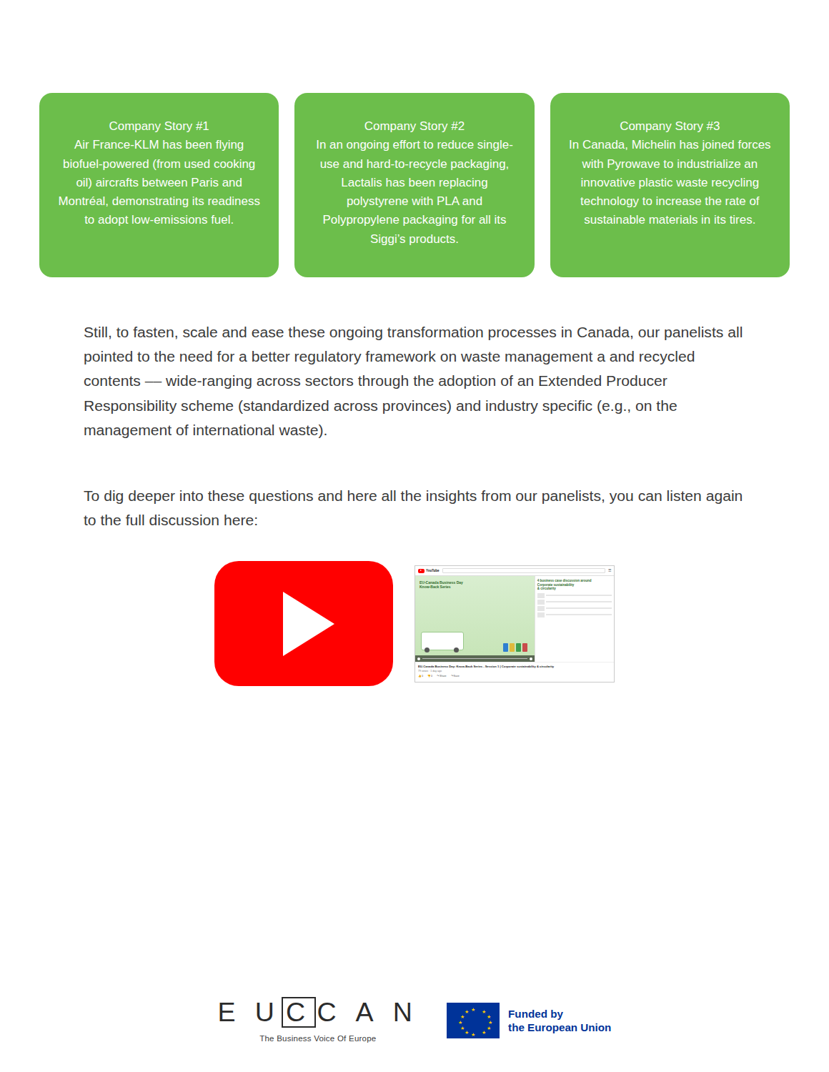Company Story #1 Air France-KLM has been flying biofuel-powered (from used cooking oil) aircrafts between Paris and Montréal, demonstrating its readiness to adopt low-emissions fuel.
Company Story #2 In an ongoing effort to reduce single-use and hard-to-recycle packaging, Lactalis has been replacing polystyrene with PLA and Polypropylene packaging for all its Siggi’s products.
Company Story #3 In Canada, Michelin has joined forces with Pyrowave to industrialize an innovative plastic waste recycling technology to increase the rate of sustainable materials in its tires.
Still, to fasten, scale and ease these ongoing transformation processes in Canada, our panelists all pointed to the need for a better regulatory framework on waste management a and recycled contents –– wide-ranging across sectors through the adoption of an Extended Producer Responsibility scheme (standardized across provinces) and industry specific (e.g., on the management of international waste).
To dig deeper into these questions and here all the insights from our panelists, you can listen again to the full discussion here:
YouTube ☰
EU-Canada Business Day
Know-Back Series
4 business case discussion around
Corporate sustainability
& circularity
EU-Canada Business Day: Know-Back Series - Session 1 | Corporate sustainability & circularity
79 views · 1 day ago
👍 0👎 0↷ Share↷ Save
E UCC A N
The Business Voice Of Europe
★ ★ ★ ★ ★ ★ ★ ★ ★ ★ ★ ★
Funded by
the European Union